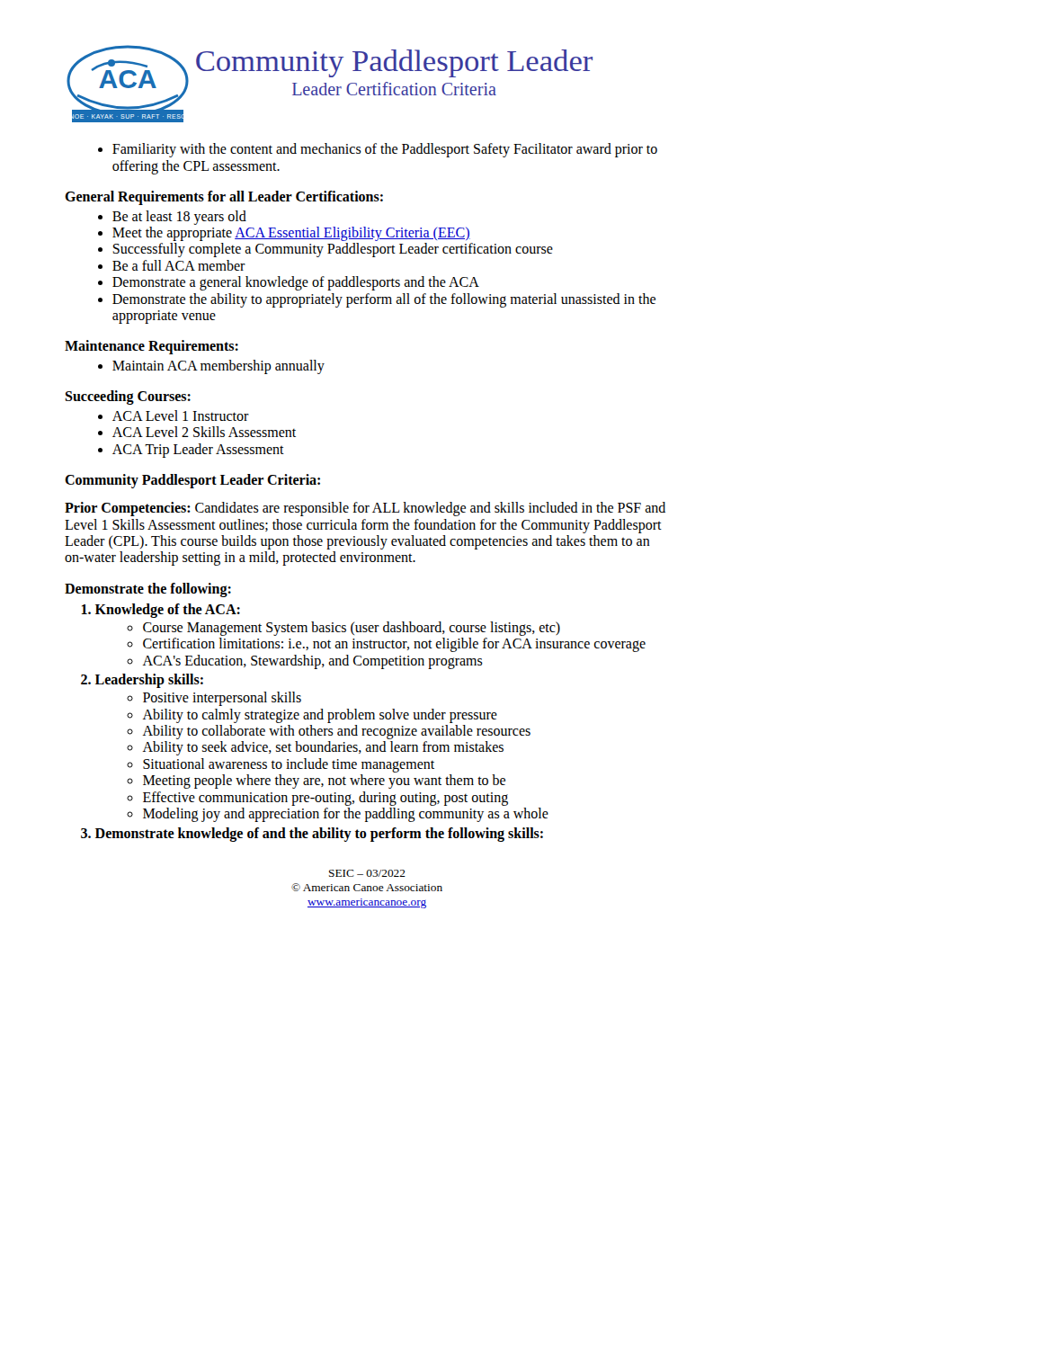ACA CANOE · KAYAK · SUP · RAFT · RESCUE
Community Paddlesport Leader
Leader Certification Criteria
Familiarity with the content and mechanics of the Paddlesport Safety Facilitator award prior to offering the CPL assessment.
General Requirements for all Leader Certifications:
Be at least 18 years old
Meet the appropriate ACA Essential Eligibility Criteria (EEC)
Successfully complete a Community Paddlesport Leader certification course
Be a full ACA member
Demonstrate a general knowledge of paddlesports and the ACA
Demonstrate the ability to appropriately perform all of the following material unassisted in the appropriate venue
Maintenance Requirements:
Maintain ACA membership annually
Succeeding Courses:
ACA Level 1 Instructor
ACA Level 2 Skills Assessment
ACA Trip Leader Assessment
Community Paddlesport Leader Criteria:
Prior Competencies: Candidates are responsible for ALL knowledge and skills included in the PSF and Level 1 Skills Assessment outlines; those curricula form the foundation for the Community Paddlesport Leader (CPL). This course builds upon those previously evaluated competencies and takes them to an on-water leadership setting in a mild, protected environment.
Demonstrate the following:
Knowledge of the ACA:
Course Management System basics (user dashboard, course listings, etc)
Certification limitations: i.e., not an instructor, not eligible for ACA insurance coverage
ACA's Education, Stewardship, and Competition programs
Leadership skills:
Positive interpersonal skills
Ability to calmly strategize and problem solve under pressure
Ability to collaborate with others and recognize available resources
Ability to seek advice, set boundaries, and learn from mistakes
Situational awareness to include time management
Meeting people where they are, not where you want them to be
Effective communication pre-outing, during outing, post outing
Modeling joy and appreciation for the paddling community as a whole
Demonstrate knowledge of and the ability to perform the following skills:
SEIC – 03/2022
© American Canoe Association
www.americancanoe.org